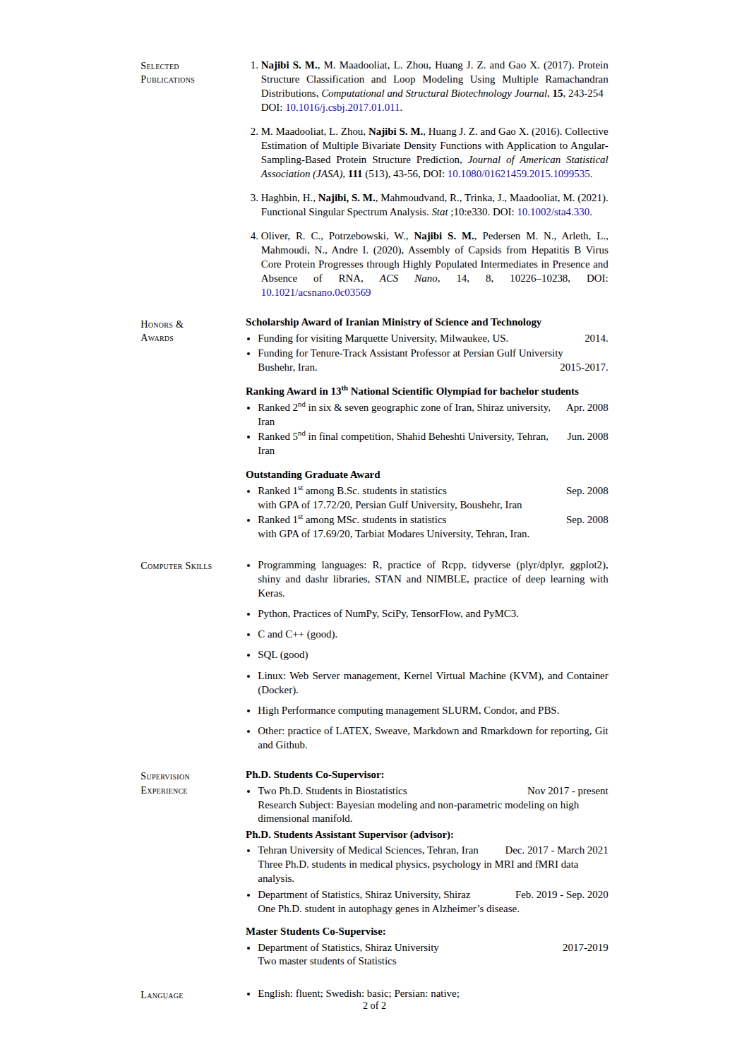Selected
Publications
Najibi S. M., M. Maadooliat, L. Zhou, Huang J. Z. and Gao X. (2017). Protein Structure Classification and Loop Modeling Using Multiple Ramachandran Distributions, Computational and Structural Biotechnology Journal, 15, 243-254
DOI: 10.1016/j.csbj.2017.01.011.
M. Maadooliat, L. Zhou, Najibi S. M., Huang J. Z. and Gao X. (2016). Collective Estimation of Multiple Bivariate Density Functions with Application to Angular-Sampling-Based Protein Structure Prediction, Journal of American Statistical Association (JASA), 111 (513), 43-56, DOI: 10.1080/01621459.2015.1099535.
Haghbin, H., Najibi, S. M., Mahmoudvand, R., Trinka, J., Maadooliat, M. (2021). Functional Singular Spectrum Analysis. Stat ;10:e330. DOI: 10.1002/sta4.330.
Oliver, R. C., Potrzebowski, W., Najibi S. M., Pedersen M. N., Arleth, L., Mahmoudi, N., Andre I. (2020), Assembly of Capsids from Hepatitis B Virus Core Protein Progresses through Highly Populated Intermediates in Presence and Absence of RNA, ACS Nano, 14, 8, 10226–10238, DOI: 10.1021/acsnano.0c03569
Honors &
Awards
Scholarship Award of Iranian Ministry of Science and Technology
Funding for visiting Marquette University, Milwaukee, US. 2014.
Funding for Tenure-Track Assistant Professor at Persian Gulf University
Bushehr, Iran. 2015-2017.
Ranking Award in 13th National Scientific Olympiad for bachelor students
Ranked 2nd in six & seven geographic zone of Iran, Shiraz university, Iran Apr. 2008
Ranked 5nd in final competition, Shahid Beheshti University, Tehran, Iran Jun. 2008
Outstanding Graduate Award
Ranked 1st among B.Sc. students in statistics Sep. 2008
with GPA of 17.72/20, Persian Gulf University, Boushehr, Iran
Ranked 1st among MSc. students in statistics Sep. 2008
with GPA of 17.69/20, Tarbiat Modares University, Tehran, Iran.
Computer Skills
Programming languages: R, practice of Rcpp, tidyverse (plyr/dplyr, ggplot2), shiny and dashr libraries, STAN and NIMBLE, practice of deep learning with Keras.
Python, Practices of NumPy, SciPy, TensorFlow, and PyMC3.
C and C++ (good).
SQL (good)
Linux: Web Server management, Kernel Virtual Machine (KVM), and Container (Docker).
High Performance computing management SLURM, Condor, and PBS.
Other: practice of LATEX, Sweave, Markdown and Rmarkdown for reporting, Git and Github.
Supervision
Experience
Ph.D. Students Co-Supervisor:
Two Ph.D. Students in Biostatistics Nov 2017 - present
Research Subject: Bayesian modeling and non-parametric modeling on high dimensional manifold.
Ph.D. Students Assistant Supervisor (advisor):
Tehran University of Medical Sciences, Tehran, Iran Dec. 2017 - March 2021
Three Ph.D. students in medical physics, psychology in MRI and fMRI data analysis.
Department of Statistics, Shiraz University, Shiraz Feb. 2019 - Sep. 2020
One Ph.D. student in autophagy genes in Alzheimer’s disease.
Master Students Co-Supervise:
Department of Statistics, Shiraz University 2017-2019
Two master students of Statistics
Language
English: fluent; Swedish: basic; Persian: native;
2 of 2